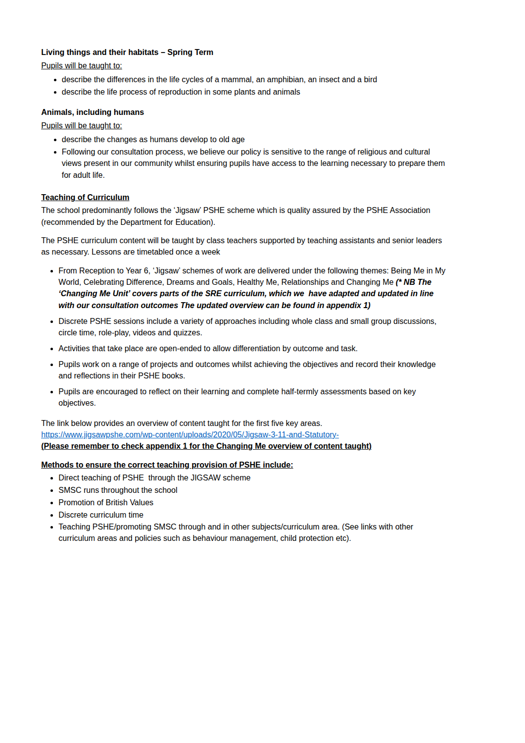Living things and their habitats – Spring Term
Pupils will be taught to:
describe the differences in the life cycles of a mammal, an amphibian, an insect and a bird
describe the life process of reproduction in some plants and animals
Animals, including humans
Pupils will be taught to:
describe the changes as humans develop to old age
Following our consultation process, we believe our policy is sensitive to the range of religious and cultural views present in our community whilst ensuring pupils have access to the learning necessary to prepare them for adult life.
Teaching of Curriculum
The school predominantly follows the ‘Jigsaw’ PSHE scheme which is quality assured by the PSHE Association (recommended by the Department for Education).
The PSHE curriculum content will be taught by class teachers supported by teaching assistants and senior leaders as necessary. Lessons are timetabled once a week
From Reception to Year 6, ‘Jigsaw’ schemes of work are delivered under the following themes: Being Me in My World, Celebrating Difference, Dreams and Goals, Healthy Me, Relationships and Changing Me (* NB The ‘Changing Me Unit’ covers parts of the SRE curriculum, which we have adapted and updated in line with our consultation outcomes The updated overview can be found in appendix 1)
Discrete PSHE sessions include a variety of approaches including whole class and small group discussions, circle time, role-play, videos and quizzes.
Activities that take place are open-ended to allow differentiation by outcome and task.
Pupils work on a range of projects and outcomes whilst achieving the objectives and record their knowledge and reflections in their PSHE books.
Pupils are encouraged to reflect on their learning and complete half-termly assessments based on key objectives.
The link below provides an overview of content taught for the first five key areas.
https://www.jigsawpshe.com/wp-content/uploads/2020/05/Jigsaw-3-11-and-Statutory-
(Please remember to check appendix 1 for the Changing Me overview of content taught)
Methods to ensure the correct teaching provision of PSHE include:
Direct teaching of PSHE through the JIGSAW scheme
SMSC runs throughout the school
Promotion of British Values
Discrete curriculum time
Teaching PSHE/promoting SMSC through and in other subjects/curriculum area. (See links with other curriculum areas and policies such as behaviour management, child protection etc).